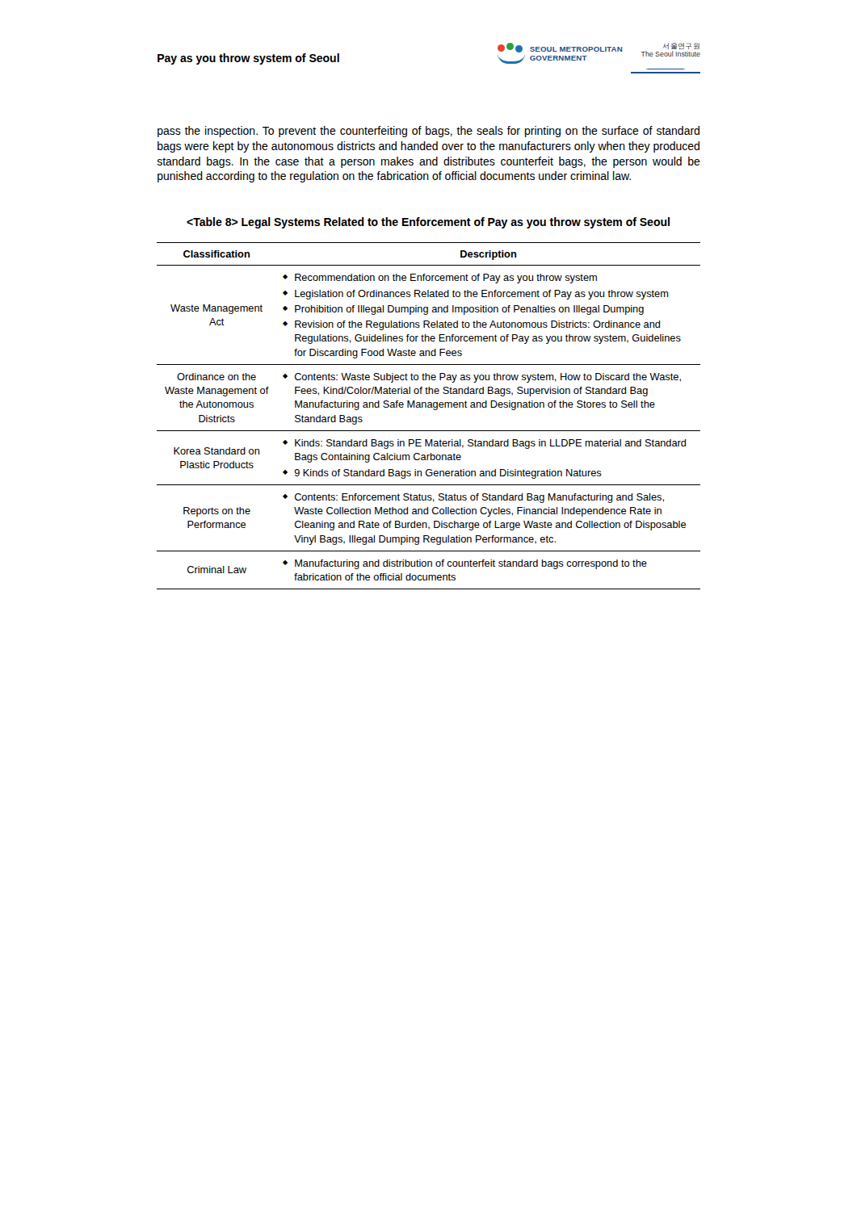Pay as you throw system of Seoul
SEOUL METROPOLITAN GOVERNMENT
서울연구원
The Seoul Institute
pass the inspection. To prevent the counterfeiting of bags, the seals for printing on the surface of standard bags were kept by the autonomous districts and handed over to the manufacturers only when they produced standard bags. In the case that a person makes and distributes counterfeit bags, the person would be punished according to the regulation on the fabrication of official documents under criminal law.
<Table 8> Legal Systems Related to the Enforcement of Pay as you throw system of Seoul
| Classification | Description |
| --- | --- |
| Waste Management Act | Recommendation on the Enforcement of Pay as you throw system Legislation of Ordinances Related to the Enforcement of Pay as you throw system Prohibition of Illegal Dumping and Imposition of Penalties on Illegal Dumping Revision of the Regulations Related to the Autonomous Districts: Ordinance and Regulations, Guidelines for the Enforcement of Pay as you throw system, Guidelines for Discarding Food Waste and Fees |
| Ordinance on the Waste Management of the Autonomous Districts | Contents: Waste Subject to the Pay as you throw system, How to Discard the Waste, Fees, Kind/Color/Material of the Standard Bags, Supervision of Standard Bag Manufacturing and Safe Management and Designation of the Stores to Sell the Standard Bags |
| Korea Standard on Plastic Products | Kinds: Standard Bags in PE Material, Standard Bags in LLDPE material and Standard Bags Containing Calcium Carbonate 9 Kinds of Standard Bags in Generation and Disintegration Natures |
| Reports on the Performance | Contents: Enforcement Status, Status of Standard Bag Manufacturing and Sales, Waste Collection Method and Collection Cycles, Financial Independence Rate in Cleaning and Rate of Burden, Discharge of Large Waste and Collection of Disposable Vinyl Bags, Illegal Dumping Regulation Performance, etc. |
| Criminal Law | Manufacturing and distribution of counterfeit standard bags correspond to the fabrication of the official documents |